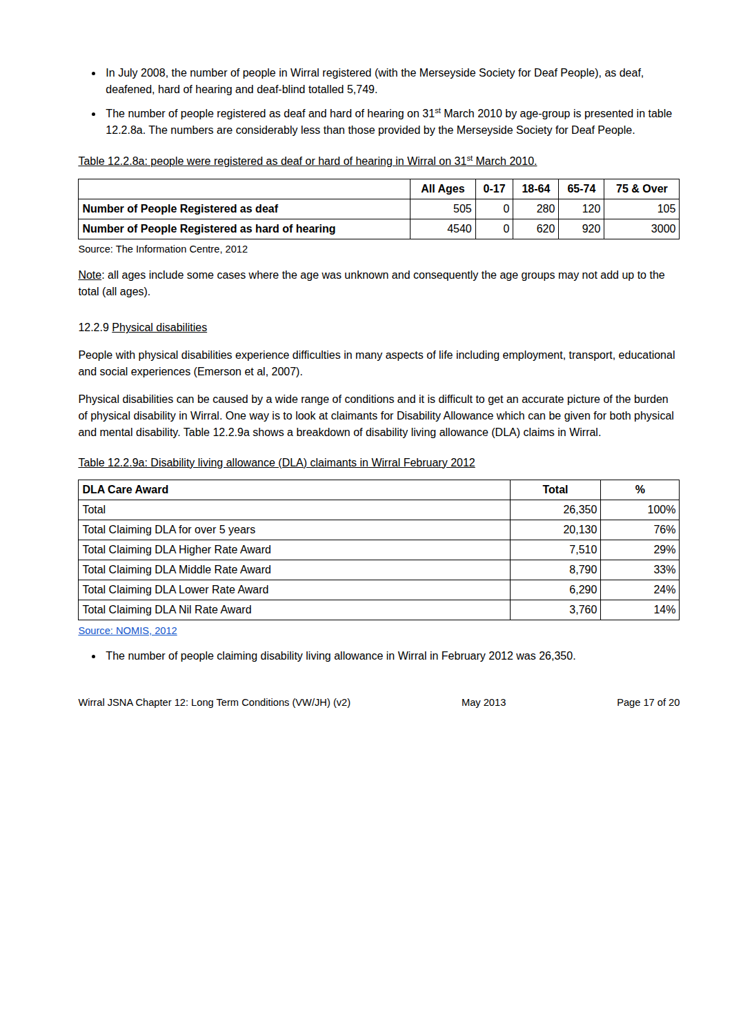In July 2008, the number of people in Wirral registered (with the Merseyside Society for Deaf People), as deaf, deafened, hard of hearing and deaf-blind totalled 5,749.
The number of people registered as deaf and hard of hearing on 31st March 2010 by age-group is presented in table 12.2.8a. The numbers are considerably less than those provided by the Merseyside Society for Deaf People.
Table 12.2.8a: people were registered as deaf or hard of hearing in Wirral on 31st March 2010.
| | All Ages | 0-17 | 18-64 | 65-74 | 75 & Over |
| --- | --- | --- | --- | --- | --- |
| Number of People Registered as deaf | 505 | 0 | 280 | 120 | 105 |
| Number of People Registered as hard of hearing | 4540 | 0 | 620 | 920 | 3000 |
Source: The Information Centre, 2012
Note: all ages include some cases where the age was unknown and consequently the age groups may not add up to the total (all ages).
12.2.9 Physical disabilities
People with physical disabilities experience difficulties in many aspects of life including employment, transport, educational and social experiences (Emerson et al, 2007).
Physical disabilities can be caused by a wide range of conditions and it is difficult to get an accurate picture of the burden of physical disability in Wirral. One way is to look at claimants for Disability Allowance which can be given for both physical and mental disability. Table 12.2.9a shows a breakdown of disability living allowance (DLA) claims in Wirral.
Table 12.2.9a: Disability living allowance (DLA) claimants in Wirral February 2012
| DLA Care Award | Total | % |
| --- | --- | --- |
| Total | 26,350 | 100% |
| Total Claiming DLA for over 5 years | 20,130 | 76% |
| Total Claiming DLA Higher Rate Award | 7,510 | 29% |
| Total Claiming DLA Middle Rate Award | 8,790 | 33% |
| Total Claiming DLA Lower Rate Award | 6,290 | 24% |
| Total Claiming DLA Nil Rate Award | 3,760 | 14% |
Source: NOMIS, 2012
The number of people claiming disability living allowance in Wirral in February 2012 was 26,350.
Wirral JSNA Chapter 12: Long Term Conditions (VW/JH) (v2) May 2013 Page 17 of 20